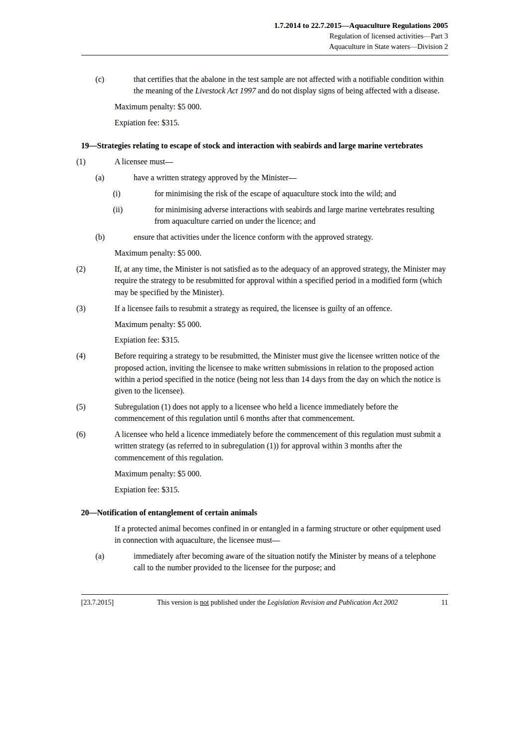1.7.2014 to 22.7.2015—Aquaculture Regulations 2005
Regulation of licensed activities—Part 3
Aquaculture in State waters—Division 2
(c) that certifies that the abalone in the test sample are not affected with a notifiable condition within the meaning of the Livestock Act 1997 and do not display signs of being affected with a disease.
Maximum penalty: $5 000.
Expiation fee: $315.
19—Strategies relating to escape of stock and interaction with seabirds and large marine vertebrates
(1) A licensee must—
(a) have a written strategy approved by the Minister—
(i) for minimising the risk of the escape of aquaculture stock into the wild; and
(ii) for minimising adverse interactions with seabirds and large marine vertebrates resulting from aquaculture carried on under the licence; and
(b) ensure that activities under the licence conform with the approved strategy.
Maximum penalty: $5 000.
(2) If, at any time, the Minister is not satisfied as to the adequacy of an approved strategy, the Minister may require the strategy to be resubmitted for approval within a specified period in a modified form (which may be specified by the Minister).
(3) If a licensee fails to resubmit a strategy as required, the licensee is guilty of an offence.
Maximum penalty: $5 000.
Expiation fee: $315.
(4) Before requiring a strategy to be resubmitted, the Minister must give the licensee written notice of the proposed action, inviting the licensee to make written submissions in relation to the proposed action within a period specified in the notice (being not less than 14 days from the day on which the notice is given to the licensee).
(5) Subregulation (1) does not apply to a licensee who held a licence immediately before the commencement of this regulation until 6 months after that commencement.
(6) A licensee who held a licence immediately before the commencement of this regulation must submit a written strategy (as referred to in subregulation (1)) for approval within 3 months after the commencement of this regulation.
Maximum penalty: $5 000.
Expiation fee: $315.
20—Notification of entanglement of certain animals
If a protected animal becomes confined in or entangled in a farming structure or other equipment used in connection with aquaculture, the licensee must—
(a) immediately after becoming aware of the situation notify the Minister by means of a telephone call to the number provided to the licensee for the purpose; and
[23.7.2015] This version is not published under the Legislation Revision and Publication Act 2002 11